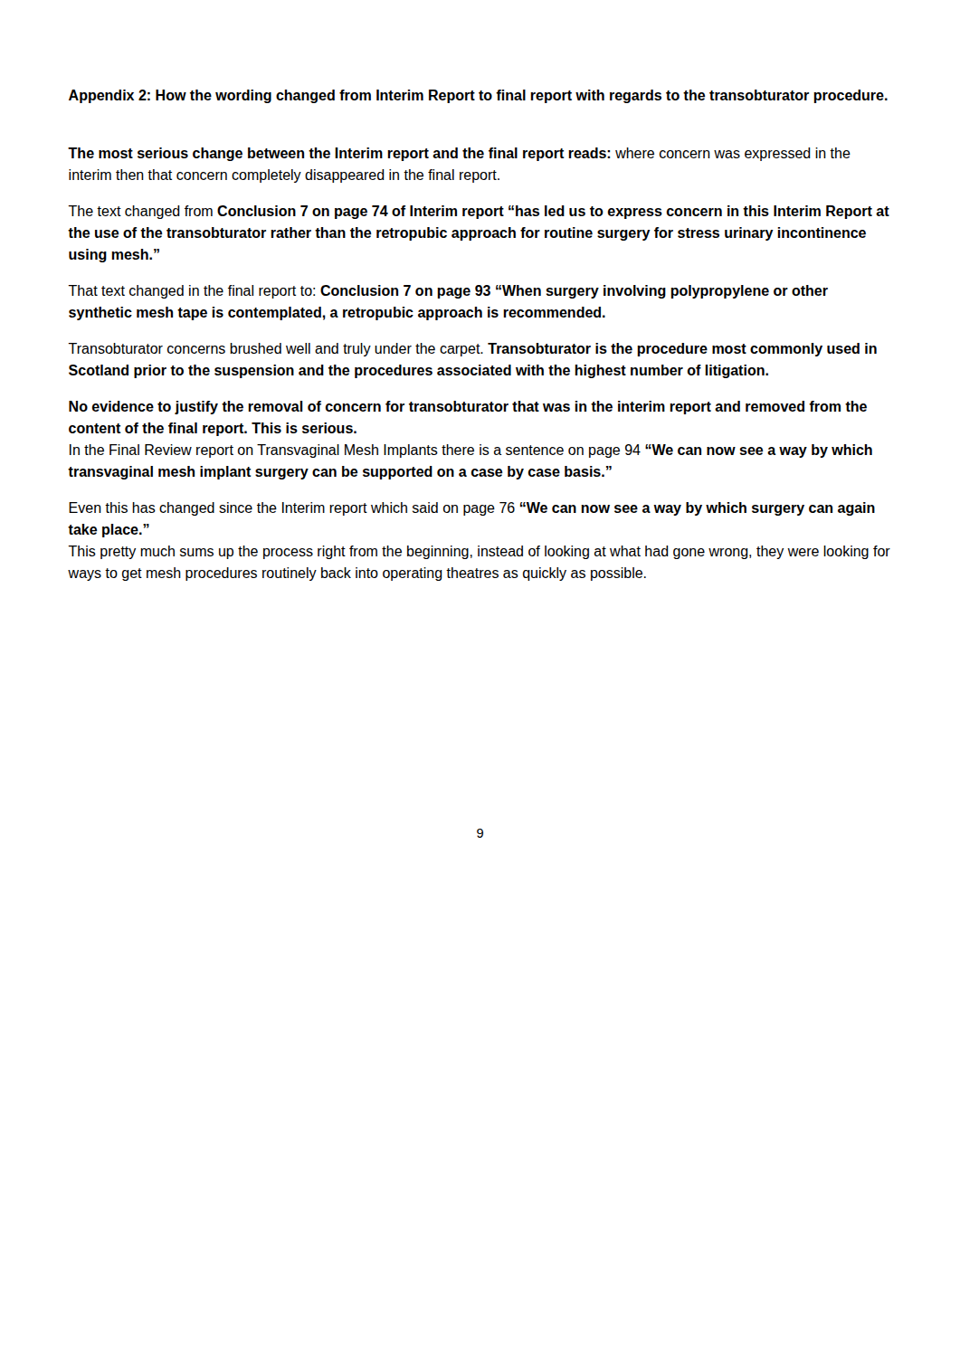Appendix 2: How the wording changed from Interim Report to final report with regards to the transobturator procedure.
The most serious change between the Interim report and the final report reads: where concern was expressed in the interim then that concern completely disappeared in the final report.
The text changed from Conclusion 7 on page 74 of Interim report “has led us to express concern in this Interim Report at the use of the transobturator rather than the retropubic approach for routine surgery for stress urinary incontinence using mesh.”
That text changed in the final report to: Conclusion 7 on page 93 “When surgery involving polypropylene or other synthetic mesh tape is contemplated, a retropubic approach is recommended.
Transobturator concerns brushed well and truly under the carpet. Transobturator is the procedure most commonly used in Scotland prior to the suspension and the procedures associated with the highest number of litigation.
No evidence to justify the removal of concern for transobturator that was in the interim report and removed from the content of the final report. This is serious.
In the Final Review report on Transvaginal Mesh Implants there is a sentence on page 94 “We can now see a way by which transvaginal mesh implant surgery can be supported on a case by case basis.”
Even this has changed since the Interim report which said on page 76 “We can now see a way by which surgery can again take place.”
This pretty much sums up the process right from the beginning, instead of looking at what had gone wrong, they were looking for ways to get mesh procedures routinely back into operating theatres as quickly as possible.
9